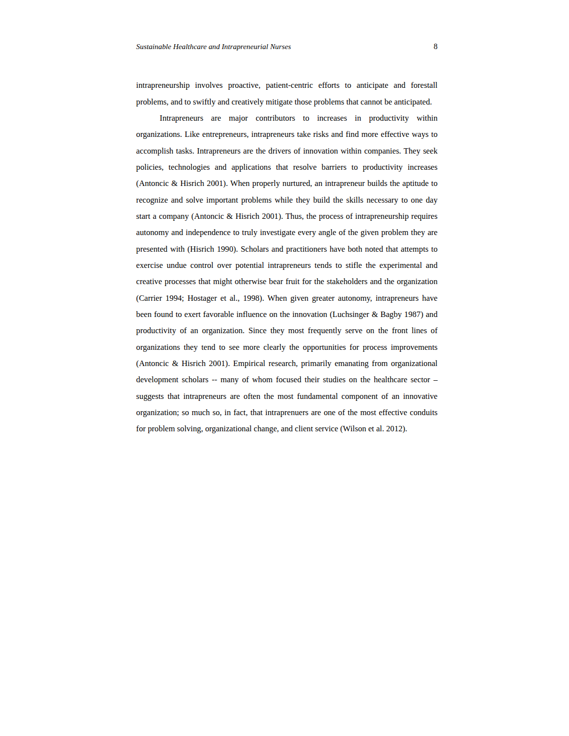Sustainable Healthcare and Intrapreneurial Nurses 8
intrapreneurship involves proactive, patient-centric efforts to anticipate and forestall problems, and to swiftly and creatively mitigate those problems that cannot be anticipated.
Intrapreneurs are major contributors to increases in productivity within organizations. Like entrepreneurs, intrapreneurs take risks and find more effective ways to accomplish tasks. Intrapreneurs are the drivers of innovation within companies. They seek policies, technologies and applications that resolve barriers to productivity increases (Antoncic & Hisrich 2001). When properly nurtured, an intrapreneur builds the aptitude to recognize and solve important problems while they build the skills necessary to one day start a company (Antoncic & Hisrich 2001). Thus, the process of intrapreneurship requires autonomy and independence to truly investigate every angle of the given problem they are presented with (Hisrich 1990). Scholars and practitioners have both noted that attempts to exercise undue control over potential intrapreneurs tends to stifle the experimental and creative processes that might otherwise bear fruit for the stakeholders and the organization (Carrier 1994; Hostager et al., 1998). When given greater autonomy, intrapreneurs have been found to exert favorable influence on the innovation (Luchsinger & Bagby 1987) and productivity of an organization. Since they most frequently serve on the front lines of organizations they tend to see more clearly the opportunities for process improvements (Antoncic & Hisrich 2001). Empirical research, primarily emanating from organizational development scholars -- many of whom focused their studies on the healthcare sector – suggests that intrapreneurs are often the most fundamental component of an innovative organization; so much so, in fact, that intraprenuers are one of the most effective conduits for problem solving, organizational change, and client service (Wilson et al. 2012).